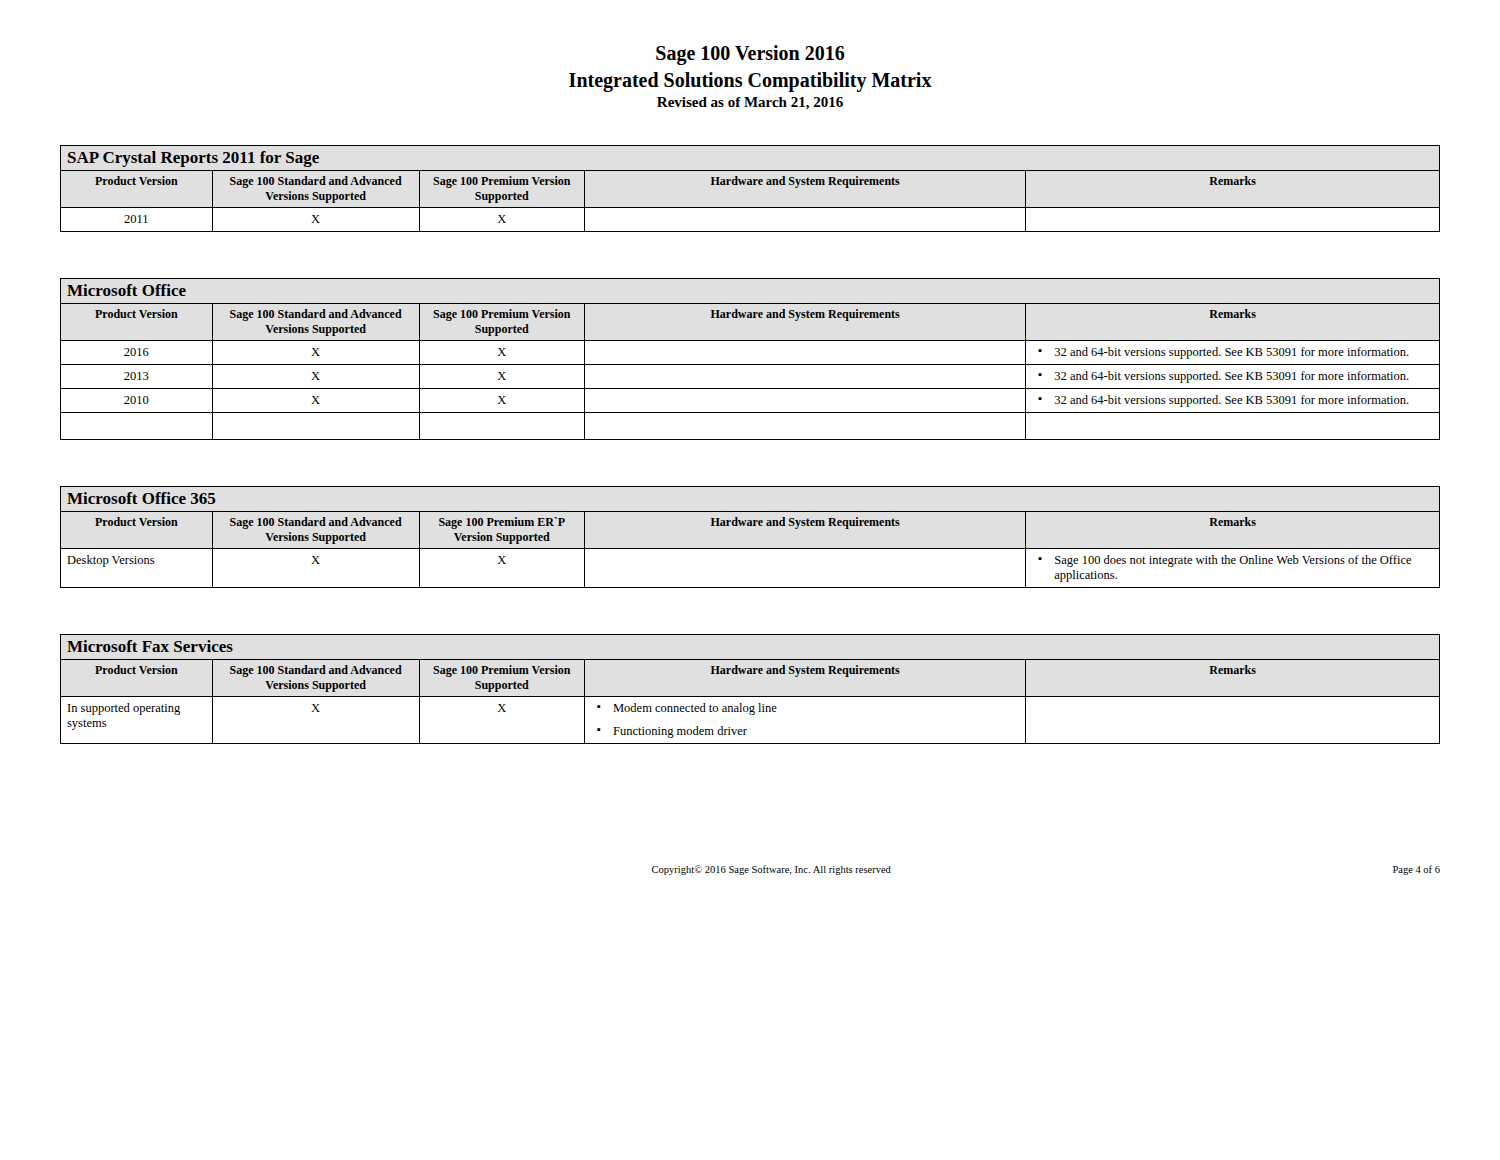Sage 100 Version 2016
Integrated Solutions Compatibility Matrix
Revised as of March 21, 2016
SAP Crystal Reports 2011 for Sage
| Product Version | Sage 100 Standard and Advanced Versions Supported | Sage 100 Premium Version Supported | Hardware and System Requirements | Remarks |
| --- | --- | --- | --- | --- |
| 2011 | X | X | | |
Microsoft Office
| Product Version | Sage 100 Standard and Advanced Versions Supported | Sage 100 Premium Version Supported | Hardware and System Requirements | Remarks |
| --- | --- | --- | --- | --- |
| 2016 | X | X | | 32 and 64-bit versions supported. See KB 53091 for more information. |
| 2013 | X | X | | 32 and 64-bit versions supported. See KB 53091 for more information. |
| 2010 | X | X | | 32 and 64-bit versions supported. See KB 53091 for more information. |
Microsoft Office 365
| Product Version | Sage 100 Standard and Advanced Versions Supported | Sage 100 Premium ER`P Version Supported | Hardware and System Requirements | Remarks |
| --- | --- | --- | --- | --- |
| Desktop Versions | X | X | | Sage 100 does not integrate with the Online Web Versions of the Office applications. |
Microsoft Fax Services
| Product Version | Sage 100 Standard and Advanced Versions Supported | Sage 100 Premium Version Supported | Hardware and System Requirements | Remarks |
| --- | --- | --- | --- | --- |
| In supported operating systems | X | X | Modem connected to analog line Functioning modem driver | |
Copyright© 2016 Sage Software, Inc. All rights reserved Page 4 of 6